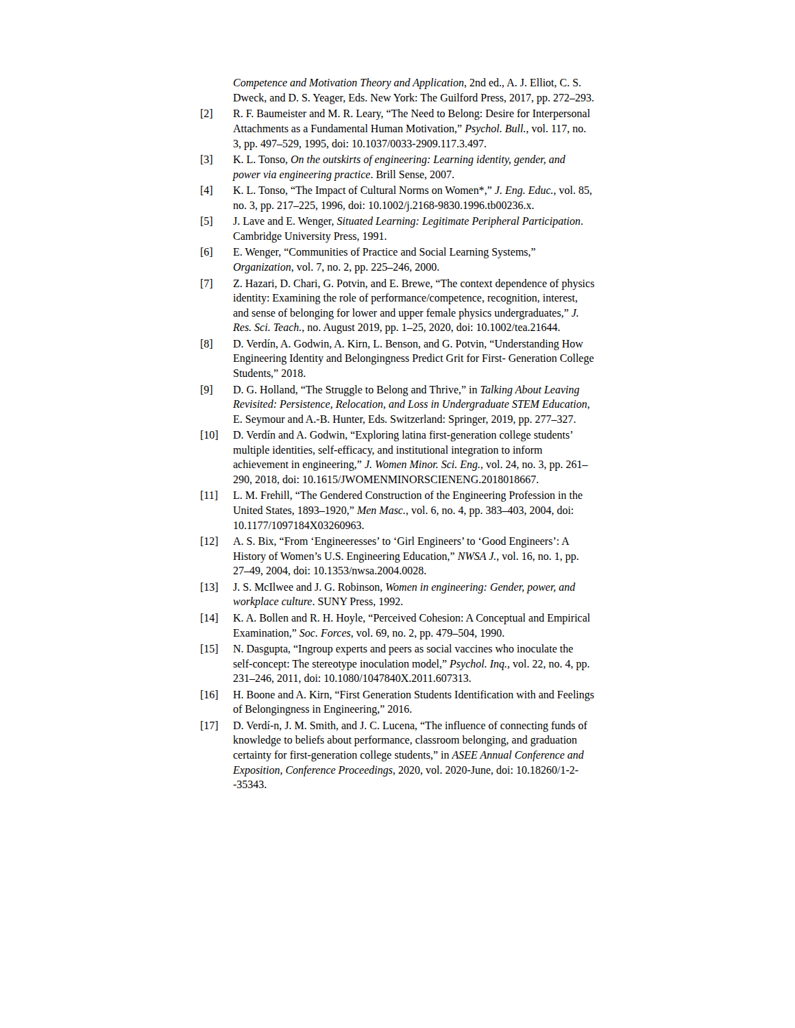Competence and Motivation Theory and Application, 2nd ed., A. J. Elliot, C. S. Dweck, and D. S. Yeager, Eds. New York: The Guilford Press, 2017, pp. 272–293.
[2] R. F. Baumeister and M. R. Leary, “The Need to Belong: Desire for Interpersonal Attachments as a Fundamental Human Motivation,” Psychol. Bull., vol. 117, no. 3, pp. 497–529, 1995, doi: 10.1037/0033-2909.117.3.497.
[3] K. L. Tonso, On the outskirts of engineering: Learning identity, gender, and power via engineering practice. Brill Sense, 2007.
[4] K. L. Tonso, “The Impact of Cultural Norms on Women*,” J. Eng. Educ., vol. 85, no. 3, pp. 217–225, 1996, doi: 10.1002/j.2168-9830.1996.tb00236.x.
[5] J. Lave and E. Wenger, Situated Learning: Legitimate Peripheral Participation. Cambridge University Press, 1991.
[6] E. Wenger, “Communities of Practice and Social Learning Systems,” Organization, vol. 7, no. 2, pp. 225–246, 2000.
[7] Z. Hazari, D. Chari, G. Potvin, and E. Brewe, “The context dependence of physics identity: Examining the role of performance/competence, recognition, interest, and sense of belonging for lower and upper female physics undergraduates,” J. Res. Sci. Teach., no. August 2019, pp. 1–25, 2020, doi: 10.1002/tea.21644.
[8] D. Verdín, A. Godwin, A. Kirn, L. Benson, and G. Potvin, “Understanding How Engineering Identity and Belongingness Predict Grit for First- Generation College Students,” 2018.
[9] D. G. Holland, “The Struggle to Belong and Thrive,” in Talking About Leaving Revisited: Persistence, Relocation, and Loss in Undergraduate STEM Education, E. Seymour and A.-B. Hunter, Eds. Switzerland: Springer, 2019, pp. 277–327.
[10] D. Verdín and A. Godwin, “Exploring latina first-generation college students’ multiple identities, self-efficacy, and institutional integration to inform achievement in engineering,” J. Women Minor. Sci. Eng., vol. 24, no. 3, pp. 261–290, 2018, doi: 10.1615/JWOMENMINORSCIENENG.2018018667.
[11] L. M. Frehill, “The Gendered Construction of the Engineering Profession in the United States, 1893–1920,” Men Masc., vol. 6, no. 4, pp. 383–403, 2004, doi: 10.1177/1097184X03260963.
[12] A. S. Bix, “From ‘Engineeresses’ to ‘Girl Engineers’ to ‘Good Engineers’: A History of Women’s U.S. Engineering Education,” NWSA J., vol. 16, no. 1, pp. 27–49, 2004, doi: 10.1353/nwsa.2004.0028.
[13] J. S. McIlwee and J. G. Robinson, Women in engineering: Gender, power, and workplace culture. SUNY Press, 1992.
[14] K. A. Bollen and R. H. Hoyle, “Perceived Cohesion: A Conceptual and Empirical Examination,” Soc. Forces, vol. 69, no. 2, pp. 479–504, 1990.
[15] N. Dasgupta, “Ingroup experts and peers as social vaccines who inoculate the self-concept: The stereotype inoculation model,” Psychol. Inq., vol. 22, no. 4, pp. 231–246, 2011, doi: 10.1080/1047840X.2011.607313.
[16] H. Boone and A. Kirn, “First Generation Students Identification with and Feelings of Belongingness in Engineering,” 2016.
[17] D. Verdí-n, J. M. Smith, and J. C. Lucena, “The influence of connecting funds of knowledge to beliefs about performance, classroom belonging, and graduation certainty for first-generation college students,” in ASEE Annual Conference and Exposition, Conference Proceedings, 2020, vol. 2020-June, doi: 10.18260/1-2--35343.